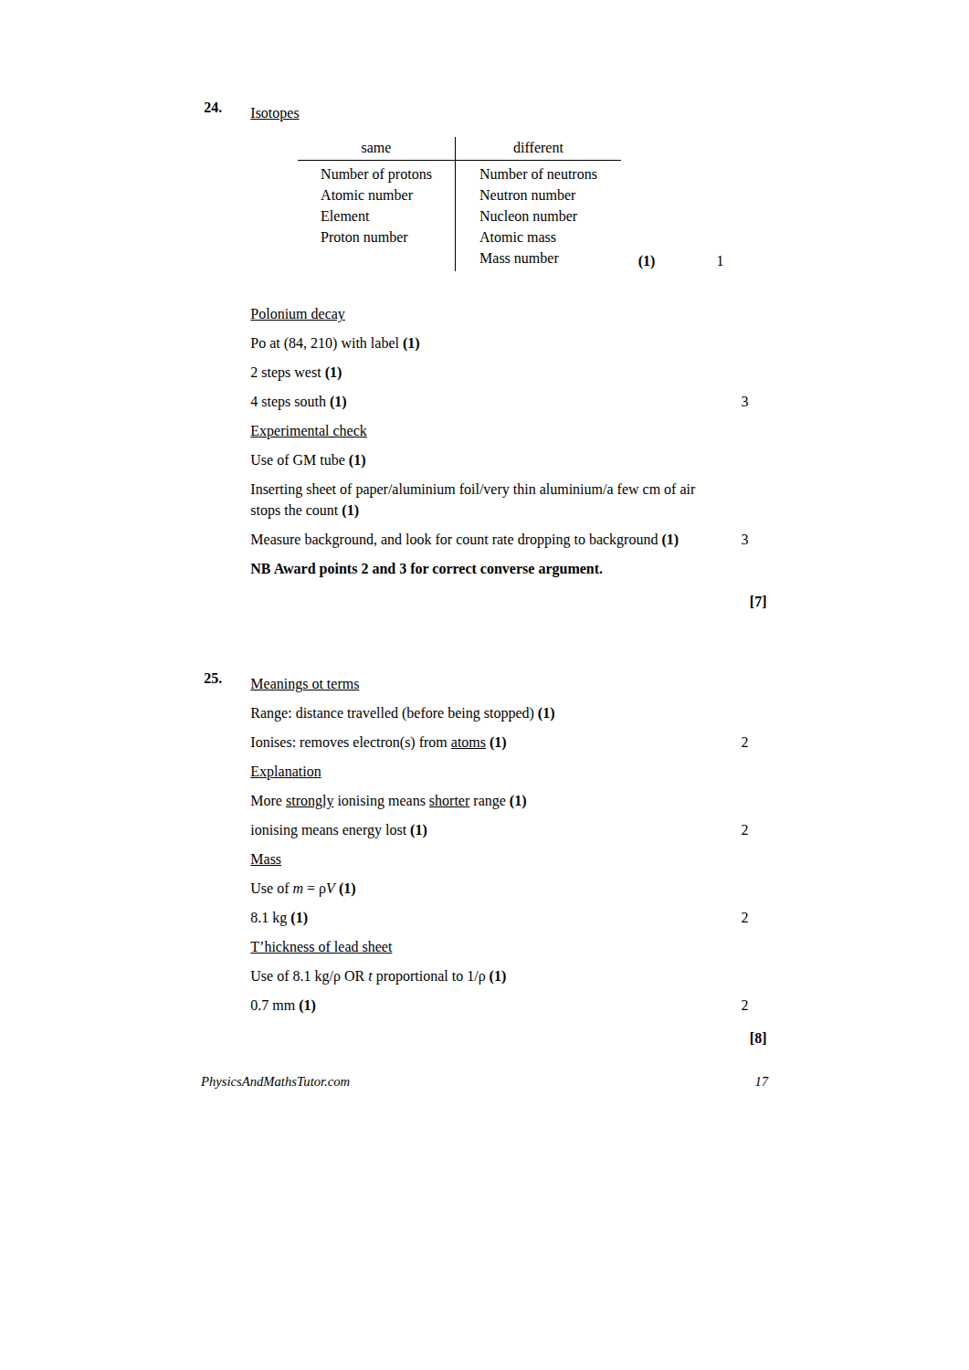24.
Isotopes
| same | different |
| --- | --- |
| Number of protons Atomic number Element Proton number | Number of neutrons Neutron number Nucleon number Atomic mass Mass number |
(1)
1
Polonium decay
Po at (84, 210) with label (1)
2 steps west (1)
4 steps south (1)
3
Experimental check
Use of GM tube (1)
Inserting sheet of paper/aluminium foil/very thin aluminium/a few cm of air stops the count (1)
Measure background, and look for count rate dropping to background (1)
3
NB Award points 2 and 3 for correct converse argument.
[7]
25.
Meanings ot terms
Range: distance travelled (before being stopped) (1)
Ionises: removes electron(s) from atoms (1)
2
Explanation
More strongly ionising means shorter range (1)
ionising means energy lost (1)
2
Mass
Use of m = ρV (1)
8.1 kg (1)
2
T’hickness of lead sheet
Use of 8.1 kg/ρ OR t proportional to 1/ρ (1)
0.7 mm (1)
2
[8]
PhysicsAndMathsTutor.com 17